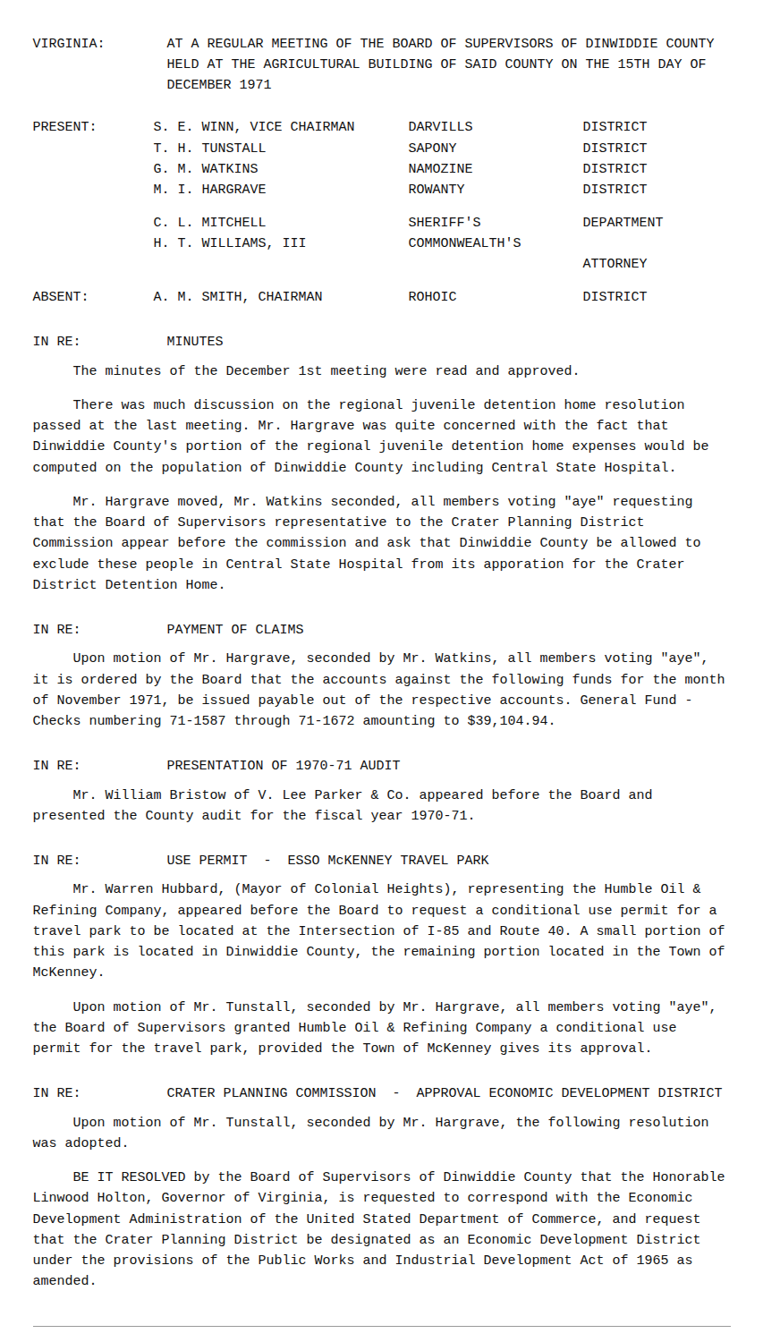VIRGINIA:
AT A REGULAR MEETING OF THE BOARD OF SUPERVISORS OF DINWIDDIE COUNTY HELD AT THE AGRICULTURAL BUILDING OF SAID COUNTY ON THE 15TH DAY OF DECEMBER 1971
| PRESENT: | S. E. WINN, VICE CHAIRMAN | DARVILLS | DISTRICT |
| | T. H. TUNSTALL | SAPONY | DISTRICT |
| | G. M. WATKINS | NAMOZINE | DISTRICT |
| | M. I. HARGRAVE | ROWANTY | DISTRICT |
| | C. L. MITCHELL | SHERIFF'S | DEPARTMENT |
| | H. T. WILLIAMS, III | COMMONWEALTH'S | |
| | | | ATTORNEY |
| ABSENT: | A. M. SMITH, CHAIRMAN | ROHOIC | DISTRICT |
IN RE:
MINUTES
The minutes of the December 1st meeting were read and approved.
There was much discussion on the regional juvenile detention home resolution passed at the last meeting. Mr. Hargrave was quite concerned with the fact that Dinwiddie County's portion of the regional juvenile detention home expenses would be computed on the population of Dinwiddie County including Central State Hospital.
Mr. Hargrave moved, Mr. Watkins seconded, all members voting "aye" requesting that the Board of Supervisors representative to the Crater Planning District Commission appear before the commission and ask that Dinwiddie County be allowed to exclude these people in Central State Hospital from its apporation for the Crater District Detention Home.
IN RE:
PAYMENT OF CLAIMS
Upon motion of Mr. Hargrave, seconded by Mr. Watkins, all members voting "aye", it is ordered by the Board that the accounts against the following funds for the month of November 1971, be issued payable out of the respective accounts. General Fund - Checks numbering 71-1587 through 71-1672 amounting to $39,104.94.
IN RE:
PRESENTATION OF 1970-71 AUDIT
Mr. William Bristow of V. Lee Parker & Co. appeared before the Board and presented the County audit for the fiscal year 1970-71.
IN RE:
USE PERMIT - ESSO McKENNEY TRAVEL PARK
Mr. Warren Hubbard, (Mayor of Colonial Heights), representing the Humble Oil & Refining Company, appeared before the Board to request a conditional use permit for a travel park to be located at the Intersection of I-85 and Route 40. A small portion of this park is located in Dinwiddie County, the remaining portion located in the Town of McKenney.
Upon motion of Mr. Tunstall, seconded by Mr. Hargrave, all members voting "aye", the Board of Supervisors granted Humble Oil & Refining Company a conditional use permit for the travel park, provided the Town of McKenney gives its approval.
IN RE:
CRATER PLANNING COMMISSION - APPROVAL ECONOMIC DEVELOPMENT DISTRICT
Upon motion of Mr. Tunstall, seconded by Mr. Hargrave, the following resolution was adopted.
BE IT RESOLVED by the Board of Supervisors of Dinwiddie County that the Honorable Linwood Holton, Governor of Virginia, is requested to correspond with the Economic Development Administration of the United Stated Department of Commerce, and request that the Crater Planning District be designated as an Economic Development District under the provisions of the Public Works and Industrial Development Act of 1965 as amended.